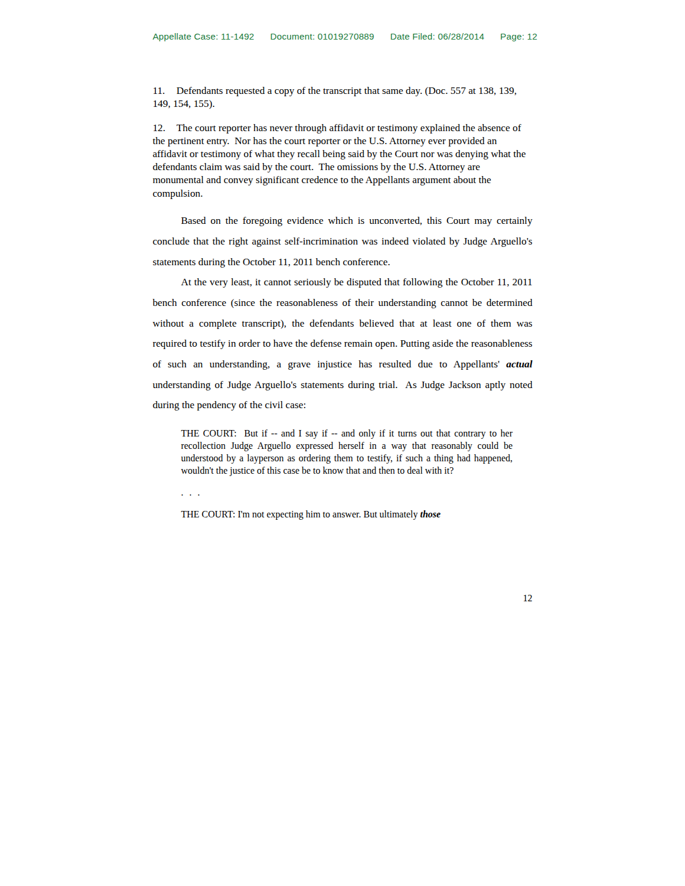Appellate Case: 11-1492 Document: 01019270889 Date Filed: 06/28/2014 Page: 12
11. Defendants requested a copy of the transcript that same day. (Doc. 557 at 138, 139, 149, 154, 155).
12. The court reporter has never through affidavit or testimony explained the absence of the pertinent entry. Nor has the court reporter or the U.S. Attorney ever provided an affidavit or testimony of what they recall being said by the Court nor was denying what the defendants claim was said by the court. The omissions by the U.S. Attorney are monumental and convey significant credence to the Appellants argument about the compulsion.
Based on the foregoing evidence which is unconverted, this Court may certainly conclude that the right against self-incrimination was indeed violated by Judge Arguello's statements during the October 11, 2011 bench conference.
At the very least, it cannot seriously be disputed that following the October 11, 2011 bench conference (since the reasonableness of their understanding cannot be determined without a complete transcript), the defendants believed that at least one of them was required to testify in order to have the defense remain open. Putting aside the reasonableness of such an understanding, a grave injustice has resulted due to Appellants' actual understanding of Judge Arguello's statements during trial. As Judge Jackson aptly noted during the pendency of the civil case:
THE COURT: But if -- and I say if -- and only if it turns out that contrary to her recollection Judge Arguello expressed herself in a way that reasonably could be understood by a layperson as ordering them to testify, if such a thing had happened, wouldn't the justice of this case be to know that and then to deal with it?
. . .
THE COURT: I'm not expecting him to answer. But ultimately those
12